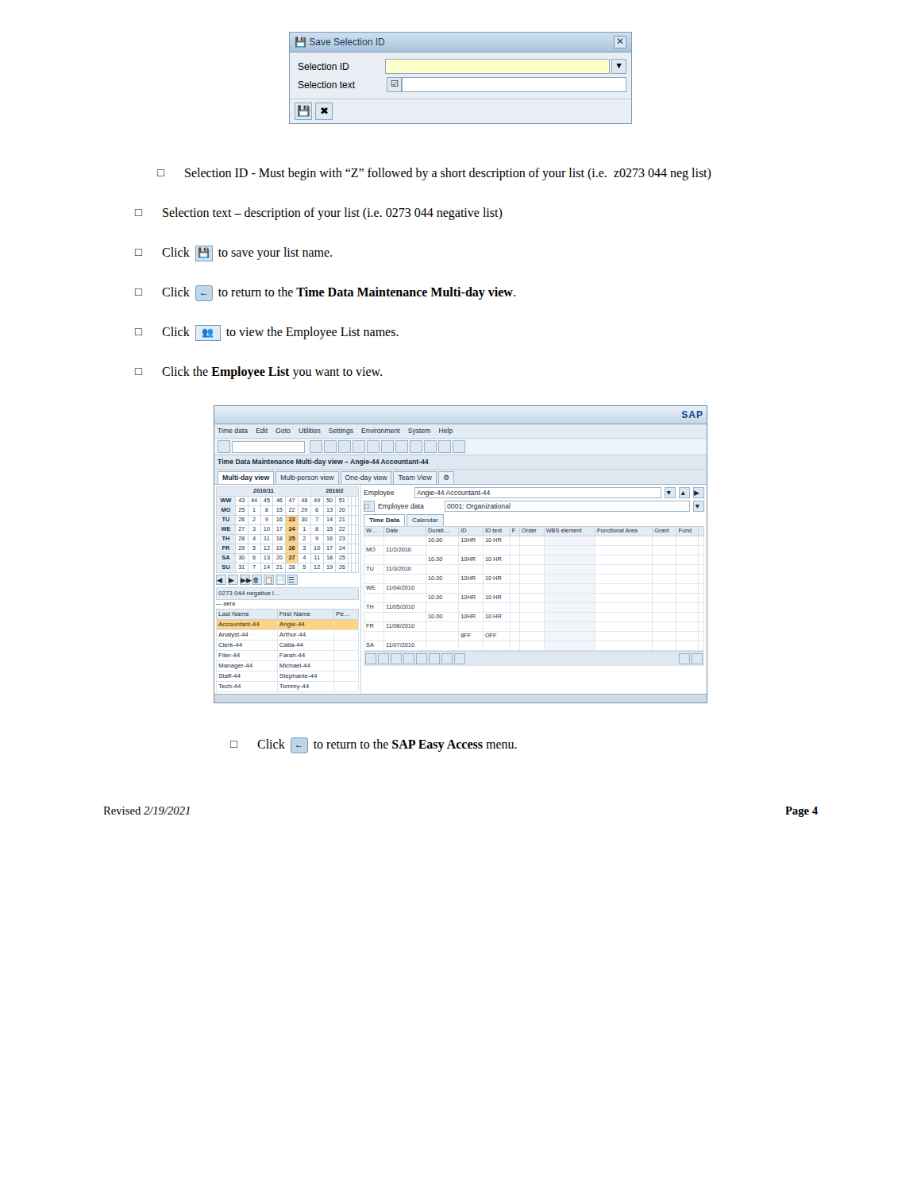💾 Save Selection ID ✕
Selection ID ▼
Selection text ☑
💾 ✖
Selection ID - Must begin with “Z” followed by a short description of your list (i.e. z0273 044 neg list)
Selection text – description of your list (i.e. 0273 044 negative list)
Click 💾 to save your list name.
Click ← to return to the Time Data Maintenance Multi-day view.
Click 👥 to view the Employee List names.
Click the Employee List you want to view.
SAP
Time data Edit Goto Utilities Settings Environment System Help
Time Data Maintenance Multi-day view – Angie-44 Accountant-44
Multi-day view Multi-person view One-day view Team View ⚙
| 2010/11 | 2010/2 |
| --- | --- |
| WW | 43 | 44 | 45 | 46 | 47 | 48 | 49 | 50 | 51 | | | |
| MO | 25 | 1 | 8 | 15 | 22 | 29 | 6 | 13 | 20 | | | |
| TU | 26 | 2 | 9 | 16 | 23 | 30 | 7 | 14 | 21 | | | |
| WE | 27 | 3 | 10 | 17 | 24 | 1 | 8 | 15 | 22 | | | |
| TH | 28 | 4 | 11 | 18 | 25 | 2 | 9 | 16 | 23 | | | |
| FR | 29 | 5 | 12 | 19 | 26 | 3 | 10 | 17 | 24 | | | |
| SA | 30 | 6 | 13 | 20 | 27 | 4 | 11 | 18 | 25 | | | |
| SU | 31 | 7 | 14 | 21 | 28 | 5 | 12 | 19 | 26 | | | |
◀
▶
▶▶
🗑
📋
📄
☰
0273 044 negative l…
— aera
| Last Name | First Name | Pe… |
| --- | --- | --- |
| Accountant-44 | Angie-44 | |
| Analyst-44 | Arthur-44 | |
| Clerk-44 | Catla-44 | |
| Filer-44 | Farah-44 | |
| Manager-44 | Michael-44 | |
| Staff-44 | Stephanie-44 | |
| Tech-44 | Tommy-44 | |
Employee Angie-44 Accountant-44 ▼ ▲ ▶
□ Employee data 0001: Organizational ▼
Time Data Calendar
| W… | Date | Durati… | ID | ID text | F | Order | WBS element | Functional Area | Grant | Fund | |
| --- | --- | --- | --- | --- | --- | --- | --- | --- | --- | --- | --- |
| | | 10.00 | 10HR | 10 HR | | | | | | | |
| MO | 11/2/2010 | | | | | | | | | | |
| | | 10.00 | 10HR | 10 HR | | | | | | | |
| TU | 11/3/2010 | | | | | | | | | | |
| | | 10.00 | 10HR | 10 HR | | | | | | | |
| WE | 11/04/2010 | | | | | | | | | | |
| | | 10.00 | 10HR | 10 HR | | | | | | | |
| TH | 11/05/2010 | | | | | | | | | | |
| | | 10.00 | 10HR | 10 HR | | | | | | | |
| FR | 11/06/2010 | | | | | | | | | | |
| | | | 8FF | OFF | | | | | | | |
| SA | 11/07/2010 | | | | | | | | | | |
Click ← to return to the SAP Easy Access menu.
Revised 2/19/2021
Page 4